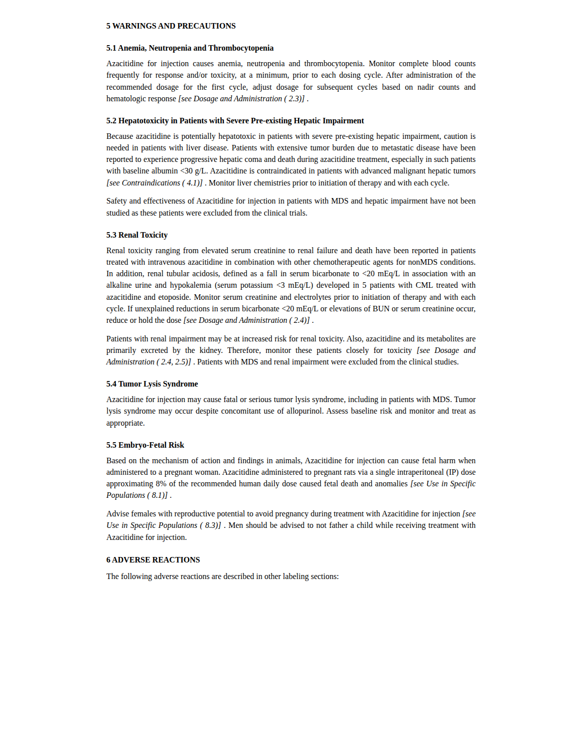5 WARNINGS AND PRECAUTIONS
5.1 Anemia, Neutropenia and Thrombocytopenia
Azacitidine for injection causes anemia, neutropenia and thrombocytopenia. Monitor complete blood counts frequently for response and/or toxicity, at a minimum, prior to each dosing cycle. After administration of the recommended dosage for the first cycle, adjust dosage for subsequent cycles based on nadir counts and hematologic response [see Dosage and Administration ( 2.3)] .
5.2 Hepatotoxicity in Patients with Severe Pre-existing Hepatic Impairment
Because azacitidine is potentially hepatotoxic in patients with severe pre-existing hepatic impairment, caution is needed in patients with liver disease. Patients with extensive tumor burden due to metastatic disease have been reported to experience progressive hepatic coma and death during azacitidine treatment, especially in such patients with baseline albumin <30 g/L. Azacitidine is contraindicated in patients with advanced malignant hepatic tumors [see Contraindications ( 4.1)] . Monitor liver chemistries prior to initiation of therapy and with each cycle.
Safety and effectiveness of Azacitidine for injection in patients with MDS and hepatic impairment have not been studied as these patients were excluded from the clinical trials.
5.3 Renal Toxicity
Renal toxicity ranging from elevated serum creatinine to renal failure and death have been reported in patients treated with intravenous azacitidine in combination with other chemotherapeutic agents for nonMDS conditions. In addition, renal tubular acidosis, defined as a fall in serum bicarbonate to <20 mEq/L in association with an alkaline urine and hypokalemia (serum potassium <3 mEq/L) developed in 5 patients with CML treated with azacitidine and etoposide. Monitor serum creatinine and electrolytes prior to initiation of therapy and with each cycle. If unexplained reductions in serum bicarbonate <20 mEq/L or elevations of BUN or serum creatinine occur, reduce or hold the dose [see Dosage and Administration ( 2.4)] .
Patients with renal impairment may be at increased risk for renal toxicity. Also, azacitidine and its metabolites are primarily excreted by the kidney. Therefore, monitor these patients closely for toxicity [see Dosage and Administration ( 2.4, 2.5)] . Patients with MDS and renal impairment were excluded from the clinical studies.
5.4 Tumor Lysis Syndrome
Azacitidine for injection may cause fatal or serious tumor lysis syndrome, including in patients with MDS. Tumor lysis syndrome may occur despite concomitant use of allopurinol. Assess baseline risk and monitor and treat as appropriate.
5.5 Embryo-Fetal Risk
Based on the mechanism of action and findings in animals, Azacitidine for injection can cause fetal harm when administered to a pregnant woman. Azacitidine administered to pregnant rats via a single intraperitoneal (IP) dose approximating 8% of the recommended human daily dose caused fetal death and anomalies [see Use in Specific Populations ( 8.1)] .
Advise females with reproductive potential to avoid pregnancy during treatment with Azacitidine for injection [see Use in Specific Populations ( 8.3)] . Men should be advised to not father a child while receiving treatment with Azacitidine for injection.
6 ADVERSE REACTIONS
The following adverse reactions are described in other labeling sections: